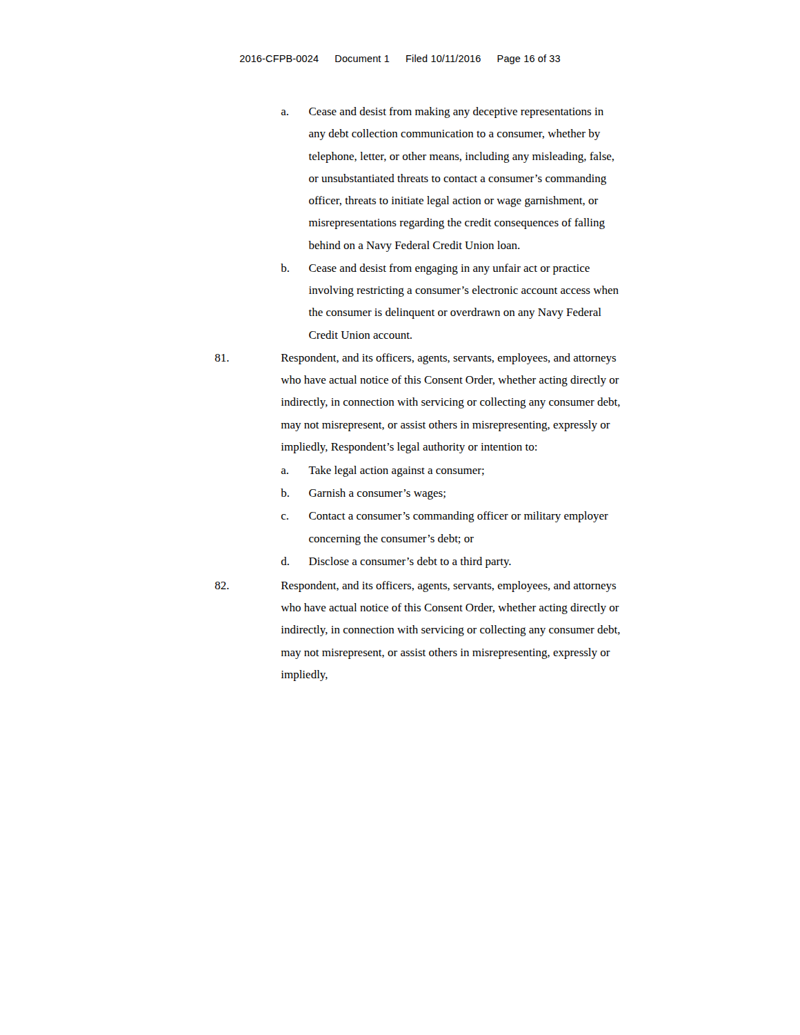2016-CFPB-0024 Document 1 Filed 10/11/2016 Page 16 of 33
a. Cease and desist from making any deceptive representations in any debt collection communication to a consumer, whether by telephone, letter, or other means, including any misleading, false, or unsubstantiated threats to contact a consumer’s commanding officer, threats to initiate legal action or wage garnishment, or misrepresentations regarding the credit consequences of falling behind on a Navy Federal Credit Union loan.
b. Cease and desist from engaging in any unfair act or practice involving restricting a consumer’s electronic account access when the consumer is delinquent or overdrawn on any Navy Federal Credit Union account.
81.
Respondent, and its officers, agents, servants, employees, and attorneys who have actual notice of this Consent Order, whether acting directly or indirectly, in connection with servicing or collecting any consumer debt, may not misrepresent, or assist others in misrepresenting, expressly or impliedly, Respondent’s legal authority or intention to:
a. Take legal action against a consumer;
b. Garnish a consumer’s wages;
c. Contact a consumer’s commanding officer or military employer concerning the consumer’s debt; or
d. Disclose a consumer’s debt to a third party.
82.
Respondent, and its officers, agents, servants, employees, and attorneys who have actual notice of this Consent Order, whether acting directly or indirectly, in connection with servicing or collecting any consumer debt, may not misrepresent, or assist others in misrepresenting, expressly or impliedly,